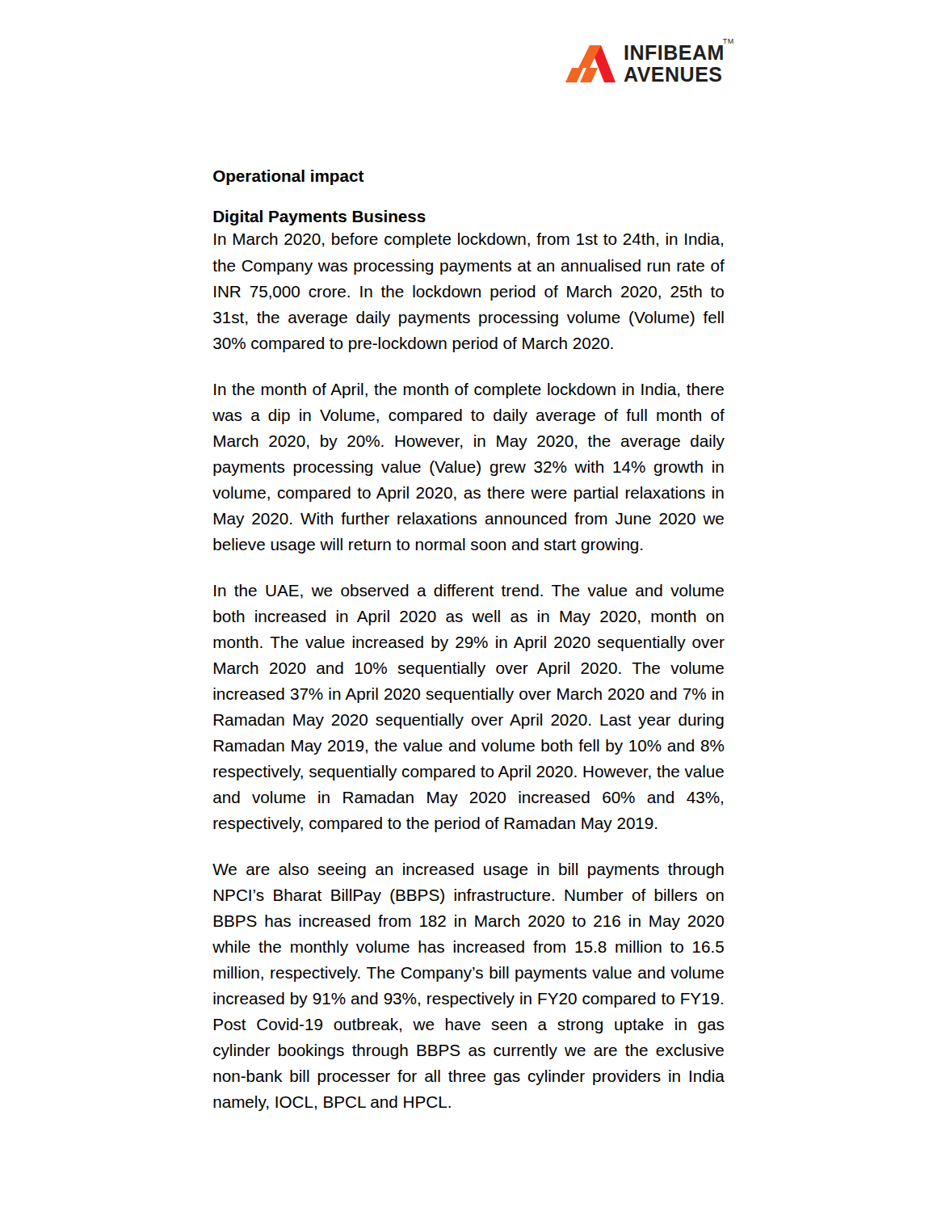INFIBEAMTM AVENUES
Operational impact
Digital Payments Business
In March 2020, before complete lockdown, from 1st to 24th, in India, the Company was processing payments at an annualised run rate of INR 75,000 crore. In the lockdown period of March 2020, 25th to 31st, the average daily payments processing volume (Volume) fell 30% compared to pre-lockdown period of March 2020.
In the month of April, the month of complete lockdown in India, there was a dip in Volume, compared to daily average of full month of March 2020, by 20%. However, in May 2020, the average daily payments processing value (Value) grew 32% with 14% growth in volume, compared to April 2020, as there were partial relaxations in May 2020. With further relaxations announced from June 2020 we believe usage will return to normal soon and start growing.
In the UAE, we observed a different trend. The value and volume both increased in April 2020 as well as in May 2020, month on month. The value increased by 29% in April 2020 sequentially over March 2020 and 10% sequentially over April 2020. The volume increased 37% in April 2020 sequentially over March 2020 and 7% in Ramadan May 2020 sequentially over April 2020. Last year during Ramadan May 2019, the value and volume both fell by 10% and 8% respectively, sequentially compared to April 2020. However, the value and volume in Ramadan May 2020 increased 60% and 43%, respectively, compared to the period of Ramadan May 2019.
We are also seeing an increased usage in bill payments through NPCI’s Bharat BillPay (BBPS) infrastructure. Number of billers on BBPS has increased from 182 in March 2020 to 216 in May 2020 while the monthly volume has increased from 15.8 million to 16.5 million, respectively. The Company’s bill payments value and volume increased by 91% and 93%, respectively in FY20 compared to FY19. Post Covid-19 outbreak, we have seen a strong uptake in gas cylinder bookings through BBPS as currently we are the exclusive non-bank bill processer for all three gas cylinder providers in India namely, IOCL, BPCL and HPCL.